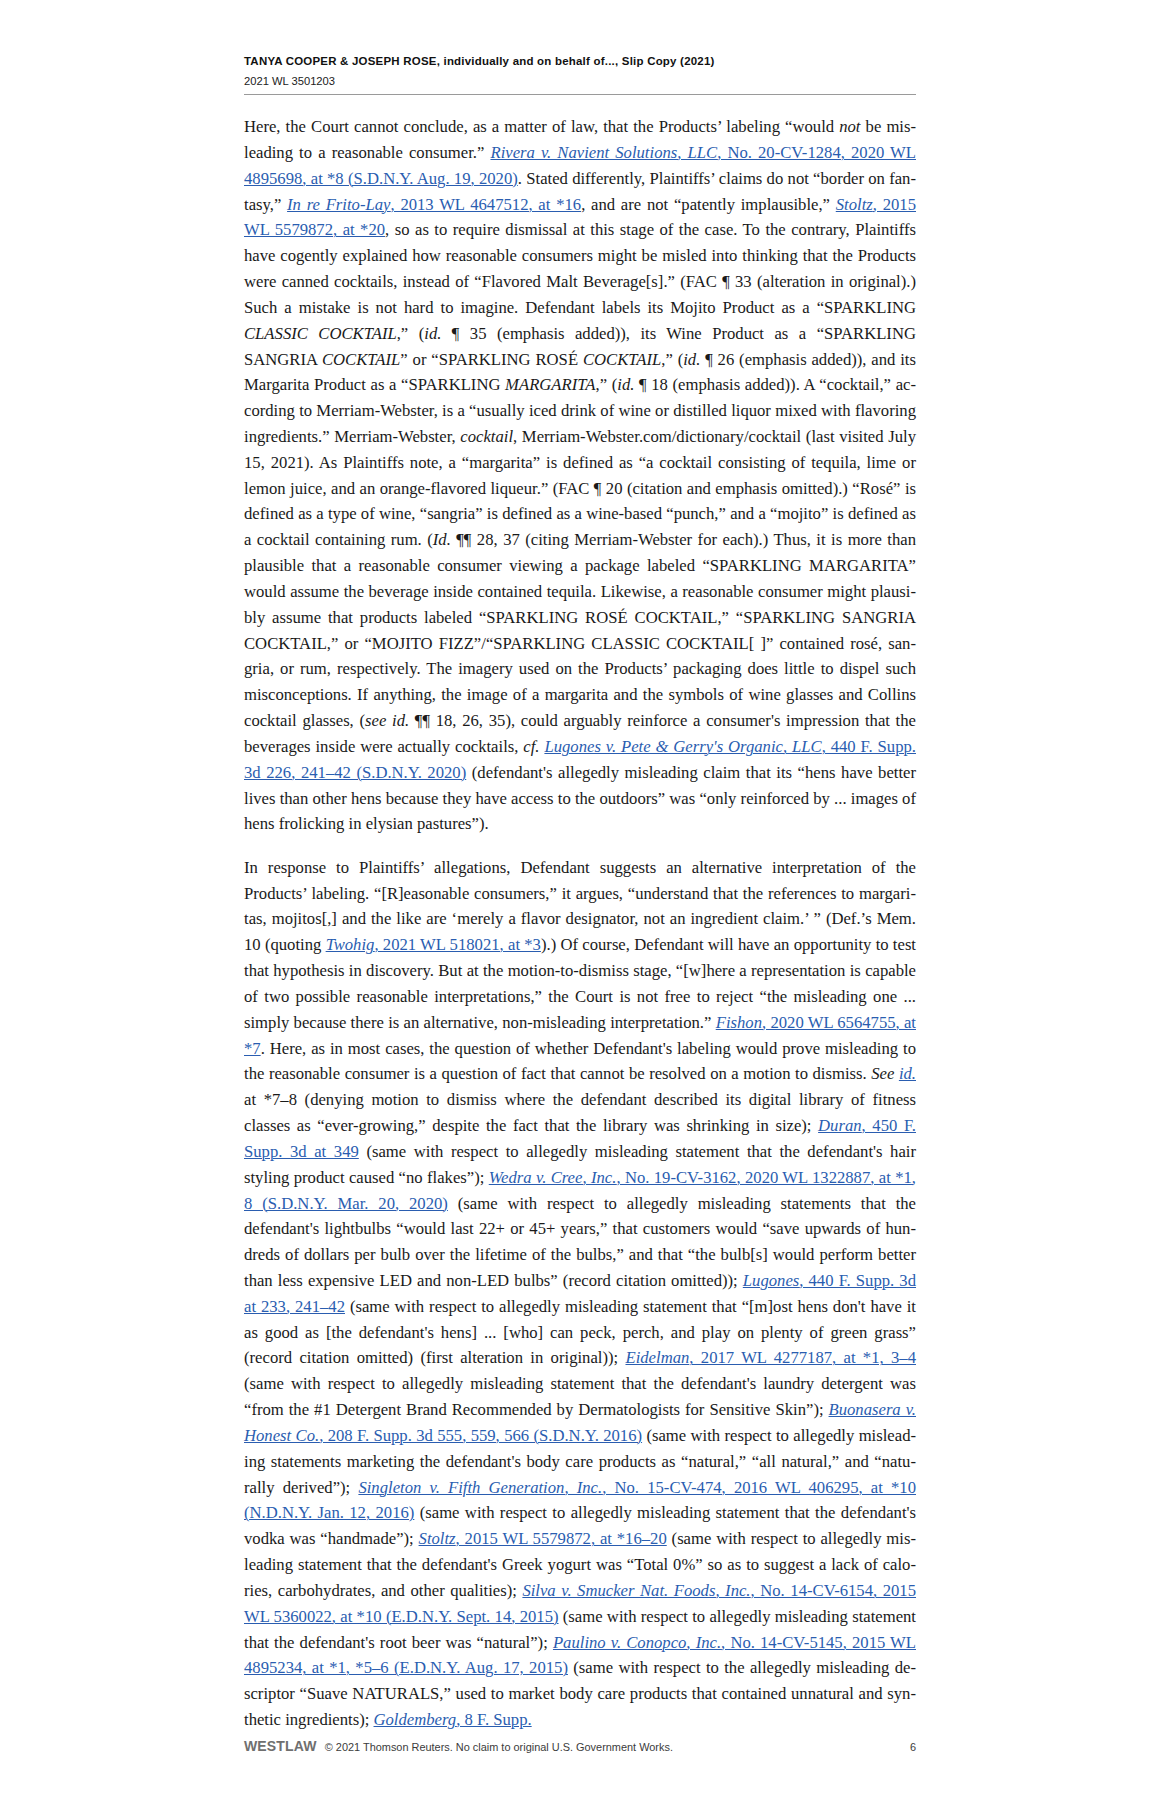TANYA COOPER & JOSEPH ROSE, individually and on behalf of..., Slip Copy (2021)
2021 WL 3501203
Here, the Court cannot conclude, as a matter of law, that the Products’ labeling “would not be misleading to a reasonable consumer.” Rivera v. Navient Solutions, LLC, No. 20-CV-1284, 2020 WL 4895698, at *8 (S.D.N.Y. Aug. 19, 2020). Stated differently, Plaintiffs’ claims do not “border on fantasy,” In re Frito-Lay, 2013 WL 4647512, at *16, and are not “patently implausible,” Stoltz, 2015 WL 5579872, at *20, so as to require dismissal at this stage of the case. To the contrary, Plaintiffs have cogently explained how reasonable consumers might be misled into thinking that the Products were canned cocktails, instead of “Flavored Malt Beverage[s].” (FAC ¶ 33 (alteration in original).) Such a mistake is not hard to imagine. Defendant labels its Mojito Product as a “SPARKLING CLASSIC COCKTAIL,” (id. ¶ 35 (emphasis added)), its Wine Product as a “SPARKLING SANGRIA COCKTAIL” or “SPARKLING ROSÉ COCKTAIL,” (id. ¶ 26 (emphasis added)), and its Margarita Product as a “SPARKLING MARGARITA,” (id. ¶ 18 (emphasis added)). A “cocktail,” according to Merriam-Webster, is a “usually iced drink of wine or distilled liquor mixed with flavoring ingredients.” Merriam-Webster, cocktail, Merriam-Webster.com/dictionary/cocktail (last visited July 15, 2021). As Plaintiffs note, a “margarita” is defined as “a cocktail consisting of tequila, lime or lemon juice, and an orange-flavored liqueur.” (FAC ¶ 20 (citation and emphasis omitted).) “Rosé” is defined as a type of wine, “sangria” is defined as a wine-based “punch,” and a “mojito” is defined as a cocktail containing rum. (Id. ¶¶ 28, 37 (citing Merriam-Webster for each).) Thus, it is more than plausible that a reasonable consumer viewing a package labeled “SPARKLING MARGARITA” would assume the beverage inside contained tequila. Likewise, a reasonable consumer might plausibly assume that products labeled “SPARKLING ROSÉ COCKTAIL,” “SPARKLING SANGRIA COCKTAIL,” or “MOJITO FIZZ”/“SPARKLING CLASSIC COCKTAIL[ ]” contained rosé, sangria, or rum, respectively. The imagery used on the Products’ packaging does little to dispel such misconceptions. If anything, the image of a margarita and the symbols of wine glasses and Collins cocktail glasses, (see id. ¶¶ 18, 26, 35), could arguably reinforce a consumer's impression that the beverages inside were actually cocktails, cf. Lugones v. Pete & Gerry's Organic, LLC, 440 F. Supp. 3d 226, 241–42 (S.D.N.Y. 2020) (defendant's allegedly misleading claim that its “hens have better lives than other hens because they have access to the outdoors” was “only reinforced by ... images of hens frolicking in elysian pastures”).
In response to Plaintiffs’ allegations, Defendant suggests an alternative interpretation of the Products’ labeling. “[R]easonable consumers,” it argues, “understand that the references to margaritas, mojitos[,] and the like are ‘merely a flavor designator, not an ingredient claim.’ ” (Def.’s Mem. 10 (quoting Twohig, 2021 WL 518021, at *3).) Of course, Defendant will have an opportunity to test that hypothesis in discovery. But at the motion-to-dismiss stage, “[w]here a representation is capable of two possible reasonable interpretations,” the Court is not free to reject “the misleading one ... simply because there is an alternative, non-misleading interpretation.” Fishon, 2020 WL 6564755, at *7. Here, as in most cases, the question of whether Defendant's labeling would prove misleading to the reasonable consumer is a question of fact that cannot be resolved on a motion to dismiss. See id. at *7–8 (denying motion to dismiss where the defendant described its digital library of fitness classes as “ever-growing,” despite the fact that the library was shrinking in size); Duran, 450 F. Supp. 3d at 349 (same with respect to allegedly misleading statement that the defendant's hair styling product caused “no flakes”); Wedra v. Cree, Inc., No. 19-CV-3162, 2020 WL 1322887, at *1, 8 (S.D.N.Y. Mar. 20, 2020) (same with respect to allegedly misleading statements that the defendant's lightbulbs “would last 22+ or 45+ years,” that customers would “save upwards of hundreds of dollars per bulb over the lifetime of the bulbs,” and that “the bulb[s] would perform better than less expensive LED and non-LED bulbs” (record citation omitted)); Lugones, 440 F. Supp. 3d at 233, 241–42 (same with respect to allegedly misleading statement that “[m]ost hens don't have it as good as [the defendant's hens] ... [who] can peck, perch, and play on plenty of green grass” (record citation omitted) (first alteration in original)); Eidelman, 2017 WL 4277187, at *1, 3–4 (same with respect to allegedly misleading statement that the defendant's laundry detergent was “from the #1 Detergent Brand Recommended by Dermatologists for Sensitive Skin”); Buonasera v. Honest Co., 208 F. Supp. 3d 555, 559, 566 (S.D.N.Y. 2016) (same with respect to allegedly misleading statements marketing the defendant's body care products as “natural,” “all natural,” and “naturally derived”); Singleton v. Fifth Generation, Inc., No. 15-CV-474, 2016 WL 406295, at *10 (N.D.N.Y. Jan. 12, 2016) (same with respect to allegedly misleading statement that the defendant's vodka was “handmade”); Stoltz, 2015 WL 5579872, at *16–20 (same with respect to allegedly misleading statement that the defendant's Greek yogurt was “Total 0%” so as to suggest a lack of calories, carbohydrates, and other qualities); Silva v. Smucker Nat. Foods, Inc., No. 14-CV-6154, 2015 WL 5360022, at *10 (E.D.N.Y. Sept. 14, 2015) (same with respect to allegedly misleading statement that the defendant's root beer was “natural”); Paulino v. Conopco, Inc., No. 14-CV-5145, 2015 WL 4895234, at *1, *5–6 (E.D.N.Y. Aug. 17, 2015) (same with respect to the allegedly misleading descriptor “Suave NATURALS,” used to market body care products that contained unnatural and synthetic ingredients); Goldemberg, 8 F. Supp.
WESTLAW © 2021 Thomson Reuters. No claim to original U.S. Government Works. 6